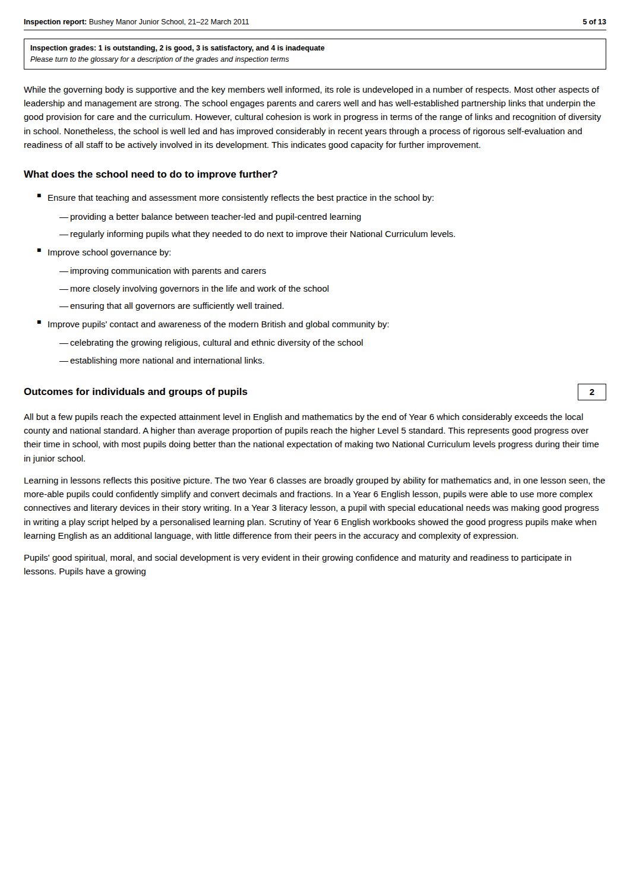Inspection report: Bushey Manor Junior School, 21–22 March 2011
5 of 13
Inspection grades: 1 is outstanding, 2 is good, 3 is satisfactory, and 4 is inadequate
Please turn to the glossary for a description of the grades and inspection terms
While the governing body is supportive and the key members well informed, its role is undeveloped in a number of respects. Most other aspects of leadership and management are strong. The school engages parents and carers well and has well-established partnership links that underpin the good provision for care and the curriculum. However, cultural cohesion is work in progress in terms of the range of links and recognition of diversity in school. Nonetheless, the school is well led and has improved considerably in recent years through a process of rigorous self-evaluation and readiness of all staff to be actively involved in its development. This indicates good capacity for further improvement.
What does the school need to do to improve further?
Ensure that teaching and assessment more consistently reflects the best practice in the school by:
providing a better balance between teacher-led and pupil-centred learning
regularly informing pupils what they needed to do next to improve their National Curriculum levels.
Improve school governance by:
improving communication with parents and carers
more closely involving governors in the life and work of the school
ensuring that all governors are sufficiently well trained.
Improve pupils' contact and awareness of the modern British and global community by:
celebrating the growing religious, cultural and ethnic diversity of the school
establishing more national and international links.
Outcomes for individuals and groups of pupils
2
All but a few pupils reach the expected attainment level in English and mathematics by the end of Year 6 which considerably exceeds the local county and national standard. A higher than average proportion of pupils reach the higher Level 5 standard. This represents good progress over their time in school, with most pupils doing better than the national expectation of making two National Curriculum levels progress during their time in junior school.
Learning in lessons reflects this positive picture. The two Year 6 classes are broadly grouped by ability for mathematics and, in one lesson seen, the more-able pupils could confidently simplify and convert decimals and fractions. In a Year 6 English lesson, pupils were able to use more complex connectives and literary devices in their story writing. In a Year 3 literacy lesson, a pupil with special educational needs was making good progress in writing a play script helped by a personalised learning plan. Scrutiny of Year 6 English workbooks showed the good progress pupils make when learning English as an additional language, with little difference from their peers in the accuracy and complexity of expression.
Pupils' good spiritual, moral, and social development is very evident in their growing confidence and maturity and readiness to participate in lessons. Pupils have a growing